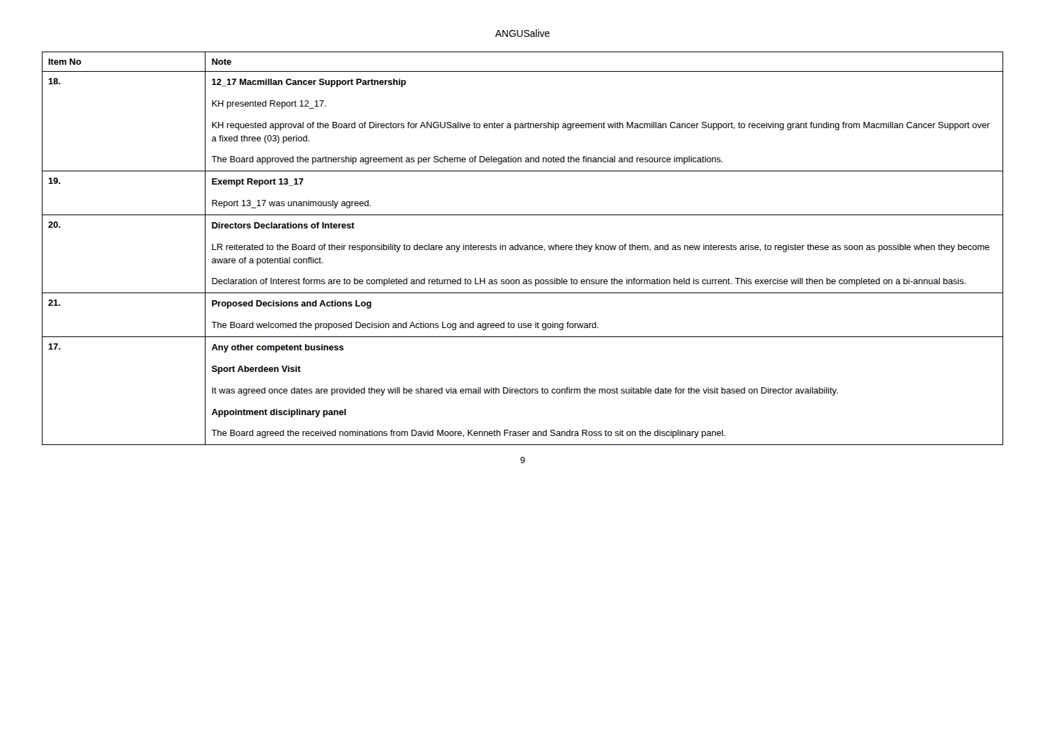ANGUSalive
| Item No | Note |
| --- | --- |
| 18. | 12_17 Macmillan Cancer Support Partnership KH presented Report 12_17. KH requested approval of the Board of Directors for ANGUSalive to enter a partnership agreement with Macmillan Cancer Support, to receiving grant funding from Macmillan Cancer Support over a fixed three (03) period. The Board approved the partnership agreement as per Scheme of Delegation and noted the financial and resource implications. |
| 19. | Exempt Report 13_17 Report 13_17 was unanimously agreed. |
| 20. | Directors Declarations of Interest LR reiterated to the Board of their responsibility to declare any interests in advance, where they know of them, and as new interests arise, to register these as soon as possible when they become aware of a potential conflict. Declaration of Interest forms are to be completed and returned to LH as soon as possible to ensure the information held is current. This exercise will then be completed on a bi-annual basis. |
| 21. | Proposed Decisions and Actions Log The Board welcomed the proposed Decision and Actions Log and agreed to use it going forward. |
| 17. | Any other competent business Sport Aberdeen Visit It was agreed once dates are provided they will be shared via email with Directors to confirm the most suitable date for the visit based on Director availability. Appointment disciplinary panel The Board agreed the received nominations from David Moore, Kenneth Fraser and Sandra Ross to sit on the disciplinary panel. |
9